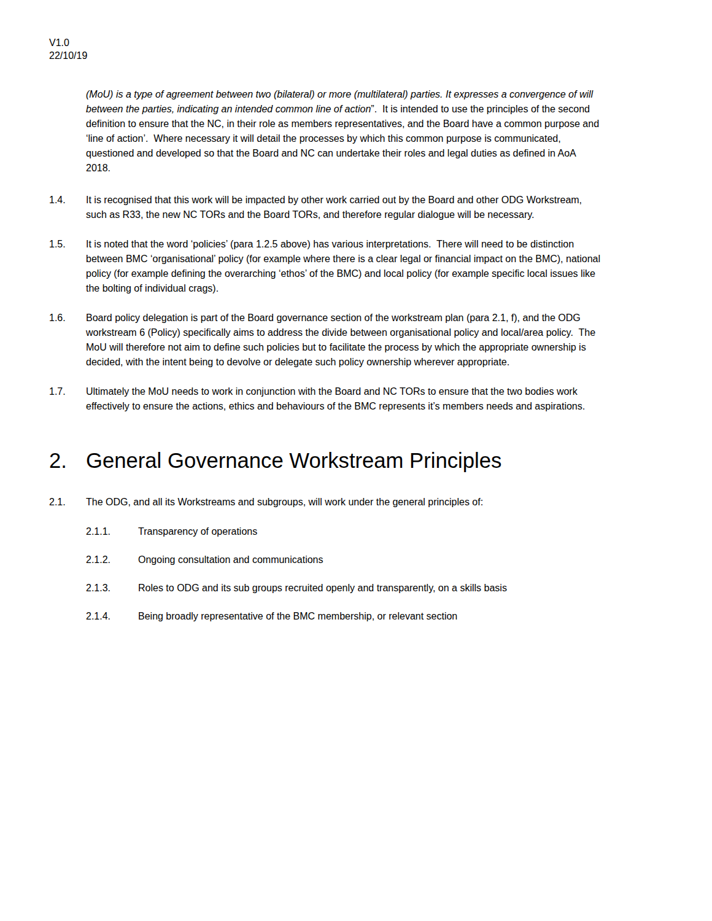V1.0
22/10/19
(MoU) is a type of agreement between two (bilateral) or more (multilateral) parties. It expresses a convergence of will between the parties, indicating an intended common line of action”. It is intended to use the principles of the second definition to ensure that the NC, in their role as members representatives, and the Board have a common purpose and ‘line of action’. Where necessary it will detail the processes by which this common purpose is communicated, questioned and developed so that the Board and NC can undertake their roles and legal duties as defined in AoA 2018.
1.4.
It is recognised that this work will be impacted by other work carried out by the Board and other ODG Workstream, such as R33, the new NC TORs and the Board TORs, and therefore regular dialogue will be necessary.
1.5.
It is noted that the word ‘policies’ (para 1.2.5 above) has various interpretations. There will need to be distinction between BMC ‘organisational’ policy (for example where there is a clear legal or financial impact on the BMC), national policy (for example defining the overarching ‘ethos’ of the BMC) and local policy (for example specific local issues like the bolting of individual crags).
1.6.
Board policy delegation is part of the Board governance section of the workstream plan (para 2.1, f), and the ODG workstream 6 (Policy) specifically aims to address the divide between organisational policy and local/area policy. The MoU will therefore not aim to define such policies but to facilitate the process by which the appropriate ownership is decided, with the intent being to devolve or delegate such policy ownership wherever appropriate.
1.7.
Ultimately the MoU needs to work in conjunction with the Board and NC TORs to ensure that the two bodies work effectively to ensure the actions, ethics and behaviours of the BMC represents it’s members needs and aspirations.
2. General Governance Workstream Principles
2.1.
The ODG, and all its Workstreams and subgroups, will work under the general principles of:
2.1.1.
Transparency of operations
2.1.2.
Ongoing consultation and communications
2.1.3.
Roles to ODG and its sub groups recruited openly and transparently, on a skills basis
2.1.4.
Being broadly representative of the BMC membership, or relevant section